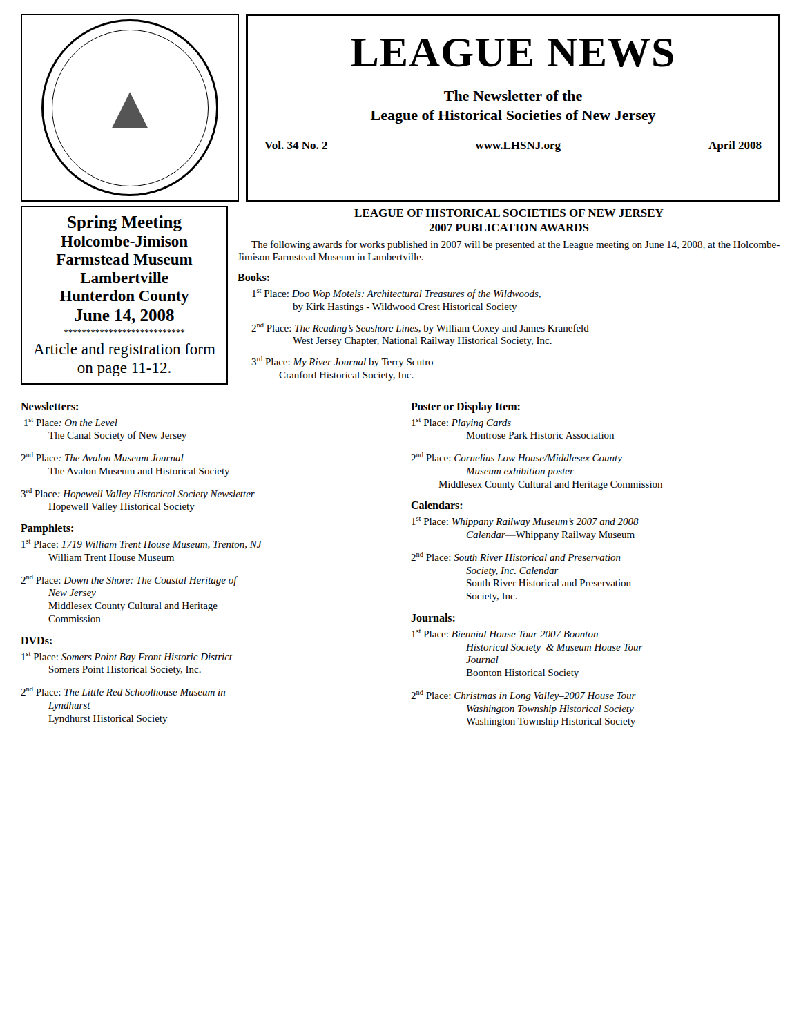▲
LEAGUE NEWS
The Newsletter of the
League of Historical Societies of New Jersey
Vol. 34 No. 2 www.LHSNJ.org April 2008
Spring Meeting
Holcombe-Jimison
Farmstead Museum
Lambertville
Hunterdon County
June 14, 2008
***************************
Article and registration form on page 11-12.
LEAGUE OF HISTORICAL SOCIETIES OF NEW JERSEY
2007 PUBLICATION AWARDS
The following awards for works published in 2007 will be presented at the League meeting on June 14, 2008, at the Holcombe-Jimison Farmstead Museum in Lambertville.
Books:
1st Place: Doo Wop Motels: Architectural Treasures of the Wildwoods,
by Kirk Hastings - Wildwood Crest Historical Society
2nd Place: The Reading’s Seashore Lines, by William Coxey and James Kranefeld
West Jersey Chapter, National Railway Historical Society, Inc.
3rd Place: My River Journal by Terry Scutro
Cranford Historical Society, Inc.
Newsletters:
1st Place: On the Level
The Canal Society of New Jersey
2nd Place: The Avalon Museum Journal
The Avalon Museum and Historical Society
3rd Place: Hopewell Valley Historical Society Newsletter
Hopewell Valley Historical Society
Pamphlets:
1st Place: 1719 William Trent House Museum, Trenton, NJ
William Trent House Museum
2nd Place: Down the Shore: The Coastal Heritage of
New Jersey
Middlesex County Cultural and Heritage
Commission
DVDs:
1st Place: Somers Point Bay Front Historic District
Somers Point Historical Society, Inc.
2nd Place: The Little Red Schoolhouse Museum in
Lyndhurst
Lyndhurst Historical Society
Poster or Display Item:
1st Place: Playing Cards
Montrose Park Historic Association
2nd Place: Cornelius Low House/Middlesex County
Museum exhibition poster
Middlesex County Cultural and Heritage Commission
Calendars:
1st Place: Whippany Railway Museum’s 2007 and 2008
Calendar—Whippany Railway Museum
2nd Place: South River Historical and Preservation
Society, Inc. Calendar
South River Historical and Preservation
Society, Inc.
Journals:
1st Place: Biennial House Tour 2007 Boonton
Historical Society & Museum House Tour
Journal
Boonton Historical Society
2nd Place: Christmas in Long Valley–2007 House Tour
Washington Township Historical Society
Washington Township Historical Society